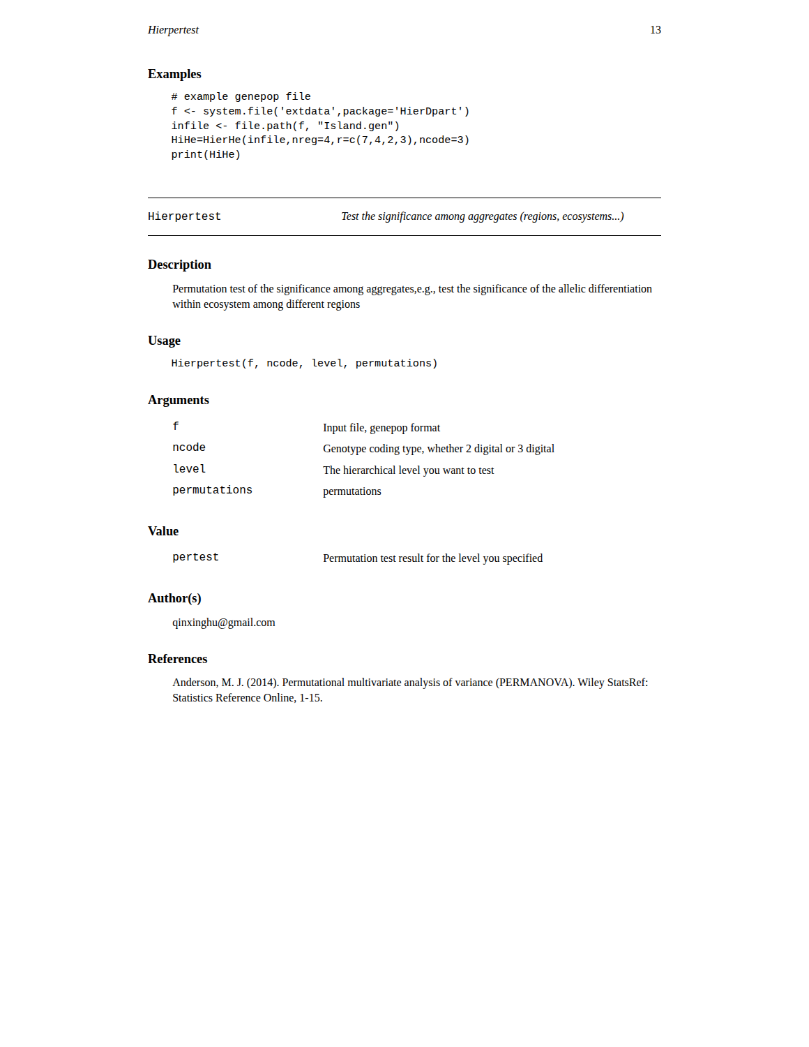Hierpertest 13
Examples
# example genepop file
f <- system.file('extdata',package='HierDpart')
infile <- file.path(f, "Island.gen")
HiHe=HierHe(infile,nreg=4,r=c(7,4,2,3),ncode=3)
print(HiHe)
Hierpertest Test the significance among aggregates (regions, ecosystems...)
Description
Permutation test of the significance among aggregates,e.g., test the significance of the allelic differentiation within ecosystem among different regions
Usage
Hierpertest(f, ncode, level, permutations)
Arguments
| f | Input file, genepop format |
| ncode | Genotype coding type, whether 2 digital or 3 digital |
| level | The hierarchical level you want to test |
| permutations | permutations |
Value
| pertest | Permutation test result for the level you specified |
Author(s)
qinxinghu@gmail.com
References
Anderson, M. J. (2014). Permutational multivariate analysis of variance (PERMANOVA). Wiley StatsRef: Statistics Reference Online, 1-15.